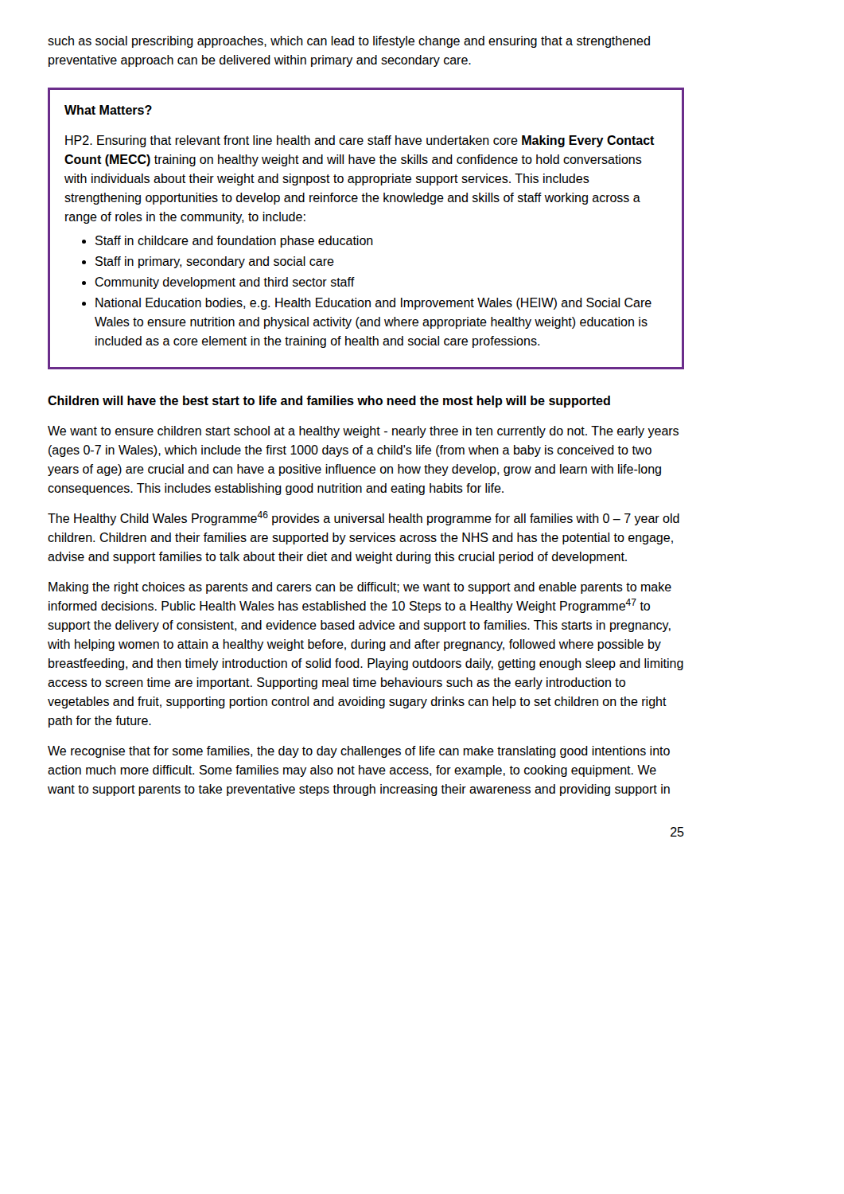such as social prescribing approaches, which can lead to lifestyle change and ensuring that a strengthened preventative approach can be delivered within primary and secondary care.
What Matters?
HP2. Ensuring that relevant front line health and care staff have undertaken core Making Every Contact Count (MECC) training on healthy weight and will have the skills and confidence to hold conversations with individuals about their weight and signpost to appropriate support services. This includes strengthening opportunities to develop and reinforce the knowledge and skills of staff working across a range of roles in the community, to include:
Staff in childcare and foundation phase education
Staff in primary, secondary and social care
Community development and third sector staff
National Education bodies, e.g. Health Education and Improvement Wales (HEIW) and Social Care Wales to ensure nutrition and physical activity (and where appropriate healthy weight) education is included as a core element in the training of health and social care professions.
Children will have the best start to life and families who need the most help will be supported
We want to ensure children start school at a healthy weight - nearly three in ten currently do not. The early years (ages 0-7 in Wales), which include the first 1000 days of a child's life (from when a baby is conceived to two years of age) are crucial and can have a positive influence on how they develop, grow and learn with life-long consequences. This includes establishing good nutrition and eating habits for life.
The Healthy Child Wales Programme46 provides a universal health programme for all families with 0 – 7 year old children. Children and their families are supported by services across the NHS and has the potential to engage, advise and support families to talk about their diet and weight during this crucial period of development.
Making the right choices as parents and carers can be difficult; we want to support and enable parents to make informed decisions. Public Health Wales has established the 10 Steps to a Healthy Weight Programme47 to support the delivery of consistent, and evidence based advice and support to families. This starts in pregnancy, with helping women to attain a healthy weight before, during and after pregnancy, followed where possible by breastfeeding, and then timely introduction of solid food. Playing outdoors daily, getting enough sleep and limiting access to screen time are important. Supporting meal time behaviours such as the early introduction to vegetables and fruit, supporting portion control and avoiding sugary drinks can help to set children on the right path for the future.
We recognise that for some families, the day to day challenges of life can make translating good intentions into action much more difficult. Some families may also not have access, for example, to cooking equipment. We want to support parents to take preventative steps through increasing their awareness and providing support in
25